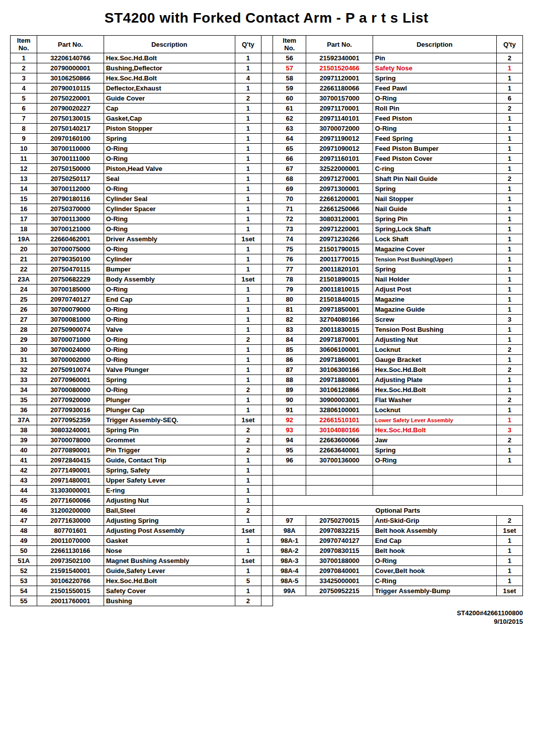ST4200 with Forked Contact Arm - P a r t s List
| Item No. | Part No. | Description | Q'ty | | Item No. | Part No. | Description | Q'ty |
| --- | --- | --- | --- | --- | --- | --- | --- | --- |
| 1 | 32206140766 | Hex.Soc.Hd.Bolt | 1 | | 56 | 21592340001 | Pin | 2 |
| 2 | 20790000001 | Bushing,Deflector | 1 | | 57 | 21501520466 | Safety Nose | 1 |
| 3 | 30106250866 | Hex.Soc.Hd.Bolt | 4 | | 58 | 20971120001 | Spring | 1 |
| 4 | 20790010115 | Deflector,Exhaust | 1 | | 59 | 22661180066 | Feed Pawl | 1 |
| 5 | 20750220001 | Guide Cover | 2 | | 60 | 30700157000 | O-Ring | 6 |
| 6 | 20790020227 | Cap | 1 | | 61 | 20971170001 | Roll Pin | 2 |
| 7 | 20750130015 | Gasket,Cap | 1 | | 62 | 20971140101 | Feed Piston | 1 |
| 8 | 20750140217 | Piston Stopper | 1 | | 63 | 30700072000 | O-Ring | 1 |
| 9 | 20970160100 | Spring | 1 | | 64 | 20971190012 | Feed Spring | 1 |
| 10 | 30700110000 | O-Ring | 1 | | 65 | 20971090012 | Feed Piston Bumper | 1 |
| 11 | 30700111000 | O-Ring | 1 | | 66 | 20971160101 | Feed Piston Cover | 1 |
| 12 | 20750150000 | Piston,Head Valve | 1 | | 67 | 32522000001 | C-ring | 1 |
| 13 | 20750250117 | Seal | 1 | | 68 | 20971270001 | Shaft Pin Nail Guide | 2 |
| 14 | 30700112000 | O-Ring | 1 | | 69 | 20971300001 | Spring | 1 |
| 15 | 20790180116 | Cylinder Seal | 1 | | 70 | 22661200001 | Nail Stopper | 1 |
| 16 | 20750370000 | Cylinder Spacer | 1 | | 71 | 22661250066 | Nail Guide | 1 |
| 17 | 30700113000 | O-Ring | 1 | | 72 | 30803120001 | Spring Pin | 1 |
| 18 | 30700121000 | O-Ring | 1 | | 73 | 20971220001 | Spring,Lock Shaft | 1 |
| 19A | 22660462001 | Driver Assembly | 1set | | 74 | 20971230266 | Lock Shaft | 1 |
| 20 | 30700075000 | O-Ring | 1 | | 75 | 21501790015 | Magazine Cover | 1 |
| 21 | 20790350100 | Cylinder | 1 | | 76 | 20011770015 | Tension Post Bushing(Upper) | 1 |
| 22 | 20750470115 | Bumper | 1 | | 77 | 20011820101 | Spring | 1 |
| 23A | 20750682229 | Body Assembly | 1set | | 78 | 21501890015 | Nail Holder | 1 |
| 24 | 30700185000 | O-Ring | 1 | | 79 | 20011810015 | Adjust Post | 1 |
| 25 | 20970740127 | End Cap | 1 | | 80 | 21501840015 | Magazine | 1 |
| 26 | 30700079000 | O-Ring | 1 | | 81 | 20971850001 | Magazine Guide | 1 |
| 27 | 30700081000 | O-Ring | 1 | | 82 | 32704080166 | Screw | 3 |
| 28 | 20750900074 | Valve | 1 | | 83 | 20011830015 | Tension Post Bushing | 1 |
| 29 | 30700071000 | O-Ring | 2 | | 84 | 20971870001 | Adjusting Nut | 1 |
| 30 | 30700024000 | O-Ring | 1 | | 85 | 30606100001 | Locknut | 2 |
| 31 | 30700002000 | O-Ring | 1 | | 86 | 20971860001 | Gauge Bracket | 1 |
| 32 | 20750910074 | Valve Plunger | 1 | | 87 | 30106300166 | Hex.Soc.Hd.Bolt | 2 |
| 33 | 20770960001 | Spring | 1 | | 88 | 20971880001 | Adjusting Plate | 1 |
| 34 | 30700080000 | O-Ring | 2 | | 89 | 30106120866 | Hex.Soc.Hd.Bolt | 1 |
| 35 | 20770920000 | Plunger | 1 | | 90 | 30900003001 | Flat Washer | 2 |
| 36 | 20770930016 | Plunger Cap | 1 | | 91 | 32806100001 | Locknut | 1 |
| 37A | 20770952359 | Trigger Assembly-SEQ. | 1set | | 92 | 22661510101 | Lower Safety Lever Assembly | 1 |
| 38 | 30803240001 | Spring Pin | 2 | | 93 | 30104080166 | Hex.Soc.Hd.Bolt | 3 |
| 39 | 30700078000 | Grommet | 2 | | 94 | 22663600066 | Jaw | 2 |
| 40 | 20770890001 | Pin Trigger | 2 | | 95 | 22663640001 | Spring | 1 |
| 41 | 20972840415 | Guide, Contact Trip | 1 | | 96 | 30700136000 | O-Ring | 1 |
| 42 | 20771490001 | Spring, Safety | 1 | | | | | |
| 43 | 20971480001 | Upper Safety Lever | 1 | | | | | |
| 44 | 31303000001 | E-ring | 1 | | | | | |
| 45 | 20771600066 | Adjusting Nut | 1 | | |
| 46 | 31200200000 | Ball,Steel | 2 | | Optional Parts |
| 47 | 20771630000 | Adjusting Spring | 1 | | 97 | 20750270015 | Anti-Skid-Grip | 2 |
| 48 | 807701601 | Adjusting Post Assembly | 1set | | 98A | 20970832215 | Belt hook Assembly | 1set |
| 49 | 20011070000 | Gasket | 1 | | 98A-1 | 20970740127 | End Cap | 1 |
| 50 | 22661130166 | Nose | 1 | | 98A-2 | 20970830115 | Belt hook | 1 |
| 51A | 20973502100 | Magnet Bushing Assembly | 1set | | 98A-3 | 30700188000 | O-Ring | 1 |
| 52 | 21591540001 | Guide,Safety Lever | 1 | | 98A-4 | 20970840001 | Cover,Belt hook | 1 |
| 53 | 30106220766 | Hex.Soc.Hd.Bolt | 5 | | 98A-5 | 33425000001 | C-Ring | 1 |
| 54 | 21501550015 | Safety Cover | 1 | | 99A | 20750952215 | Trigger Assembly-Bump | 1set |
| 55 | 20011760001 | Bushing | 2 | | |
ST4200#42661100800
9/10/2015